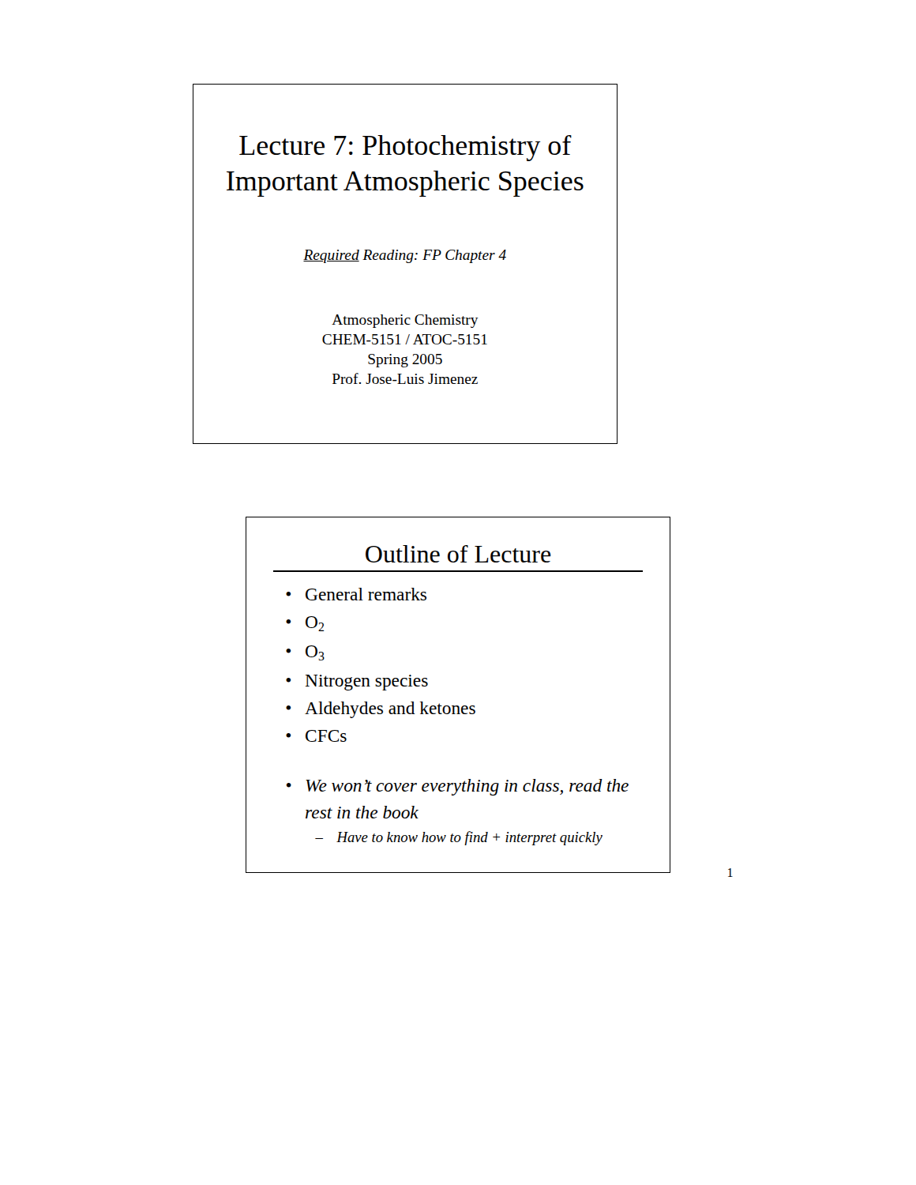Lecture 7: Photochemistry of Important Atmospheric Species
Required Reading: FP Chapter 4
Atmospheric Chemistry
CHEM-5151 / ATOC-5151
Spring 2005
Prof. Jose-Luis Jimenez
Outline of Lecture
General remarks
O2
O3
Nitrogen species
Aldehydes and ketones
CFCs
We won’t cover everything in class, read the rest in the book
Have to know how to find + interpret quickly
1